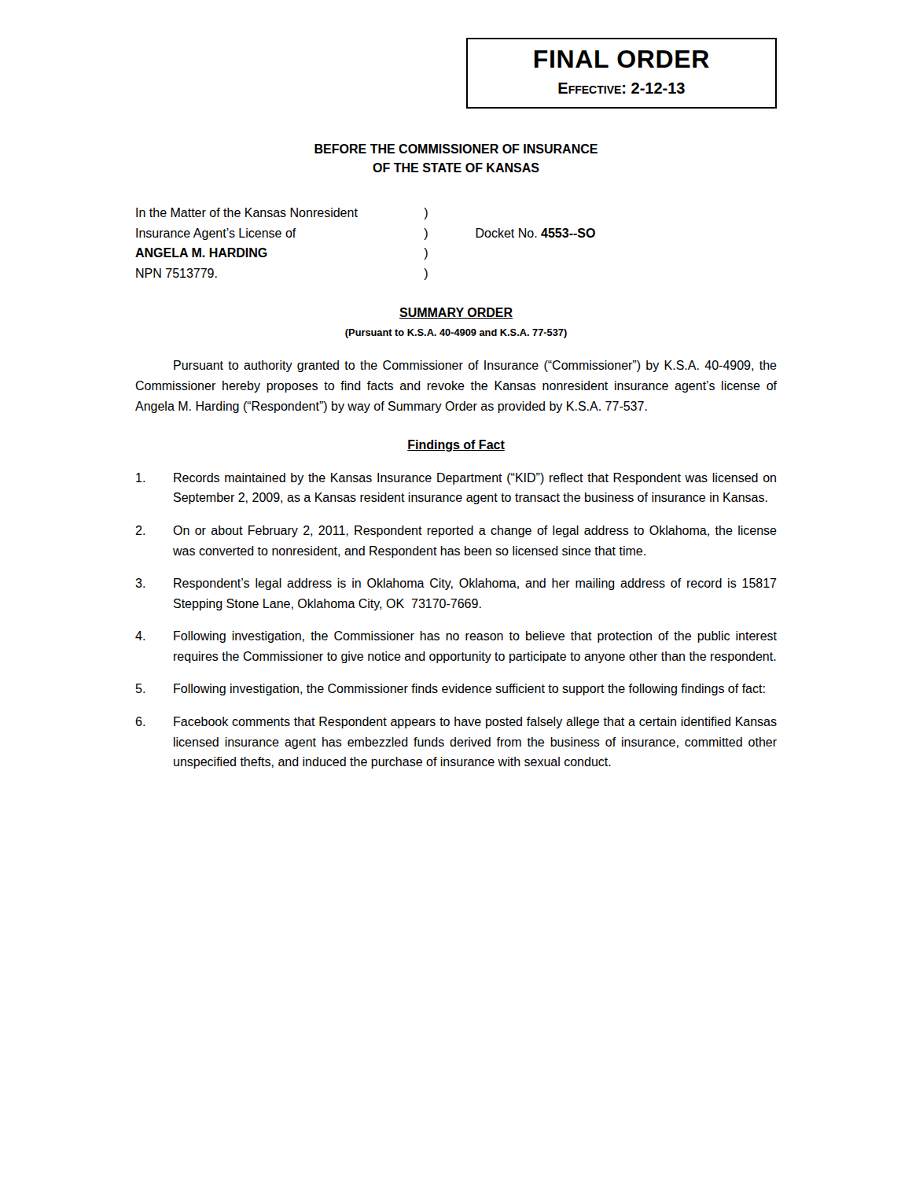FINAL ORDER
Effective: 2-12-13
Before the Commissioner of Insurance
of the State of Kansas
| In the Matter of the Kansas Nonresident | ) | |
| Insurance Agent’s License of | ) | Docket No. 4553--SO |
| ANGELA M. HARDING | ) | |
| NPN 7513779. | ) | |
SUMMARY ORDER
(Pursuant to K.S.A. 40-4909 and K.S.A. 77-537)
Pursuant to authority granted to the Commissioner of Insurance (“Commissioner”) by K.S.A. 40-4909, the Commissioner hereby proposes to find facts and revoke the Kansas nonresident insurance agent’s license of Angela M. Harding (“Respondent”) by way of Summary Order as provided by K.S.A. 77-537.
Findings of Fact
Records maintained by the Kansas Insurance Department (“KID”) reflect that Respondent was licensed on September 2, 2009, as a Kansas resident insurance agent to transact the business of insurance in Kansas.
On or about February 2, 2011, Respondent reported a change of legal address to Oklahoma, the license was converted to nonresident, and Respondent has been so licensed since that time.
Respondent’s legal address is in Oklahoma City, Oklahoma, and her mailing address of record is 15817 Stepping Stone Lane, Oklahoma City, OK 73170-7669.
Following investigation, the Commissioner has no reason to believe that protection of the public interest requires the Commissioner to give notice and opportunity to participate to anyone other than the respondent.
Following investigation, the Commissioner finds evidence sufficient to support the following findings of fact:
Facebook comments that Respondent appears to have posted falsely allege that a certain identified Kansas licensed insurance agent has embezzled funds derived from the business of insurance, committed other unspecified thefts, and induced the purchase of insurance with sexual conduct.